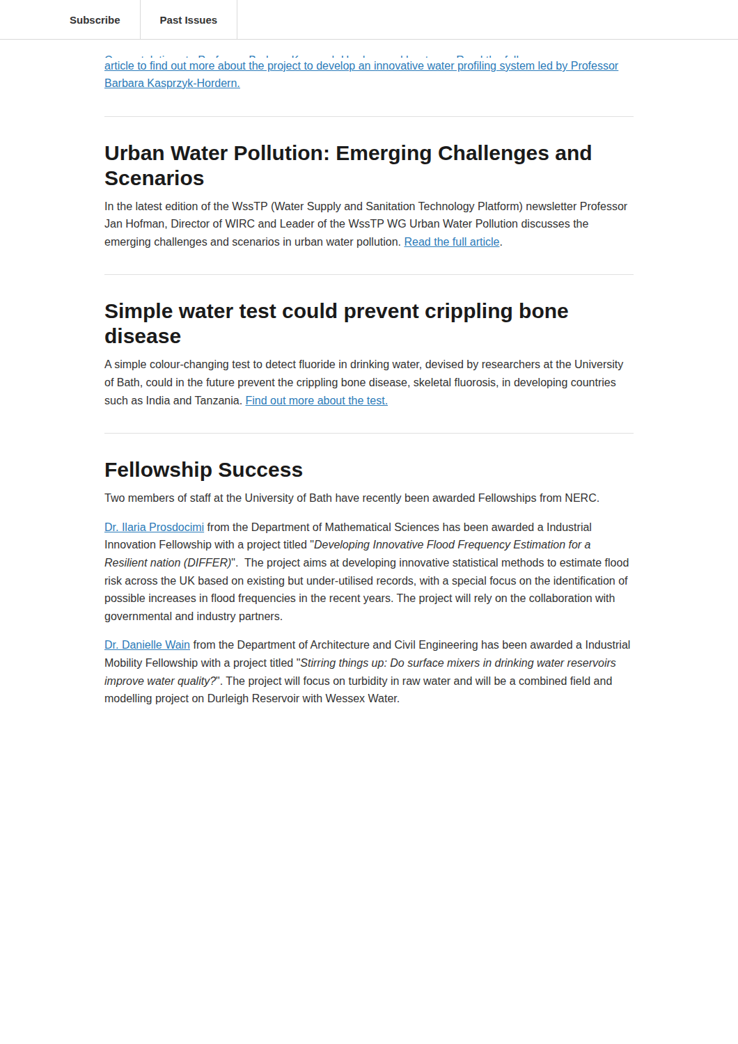Subscribe Past Issues
Congratulations to Professor Barbara Kasprzyk-Hordern and her team. Read the full article to find out more about the project to develop an innovative water profiling system led by Professor Barbara Kasprzyk-Hordern.
Urban Water Pollution: Emerging Challenges and Scenarios
In the latest edition of the WssTP (Water Supply and Sanitation Technology Platform) newsletter Professor Jan Hofman, Director of WIRC and Leader of the WssTP WG Urban Water Pollution discusses the emerging challenges and scenarios in urban water pollution. Read the full article.
Simple water test could prevent crippling bone disease
A simple colour-changing test to detect fluoride in drinking water, devised by researchers at the University of Bath, could in the future prevent the crippling bone disease, skeletal fluorosis, in developing countries such as India and Tanzania. Find out more about the test.
Fellowship Success
Two members of staff at the University of Bath have recently been awarded Fellowships from NERC.
Dr. Ilaria Prosdocimi from the Department of Mathematical Sciences has been awarded a Industrial Innovation Fellowship with a project titled "Developing Innovative Flood Frequency Estimation for a Resilient nation (DIFFER)". The project aims at developing innovative statistical methods to estimate flood risk across the UK based on existing but under-utilised records, with a special focus on the identification of possible increases in flood frequencies in the recent years. The project will rely on the collaboration with governmental and industry partners.
Dr. Danielle Wain from the Department of Architecture and Civil Engineering has been awarded a Industrial Mobility Fellowship with a project titled "Stirring things up: Do surface mixers in drinking water reservoirs improve water quality?". The project will focus on turbidity in raw water and will be a combined field and modelling project on Durleigh Reservoir with Wessex Water.